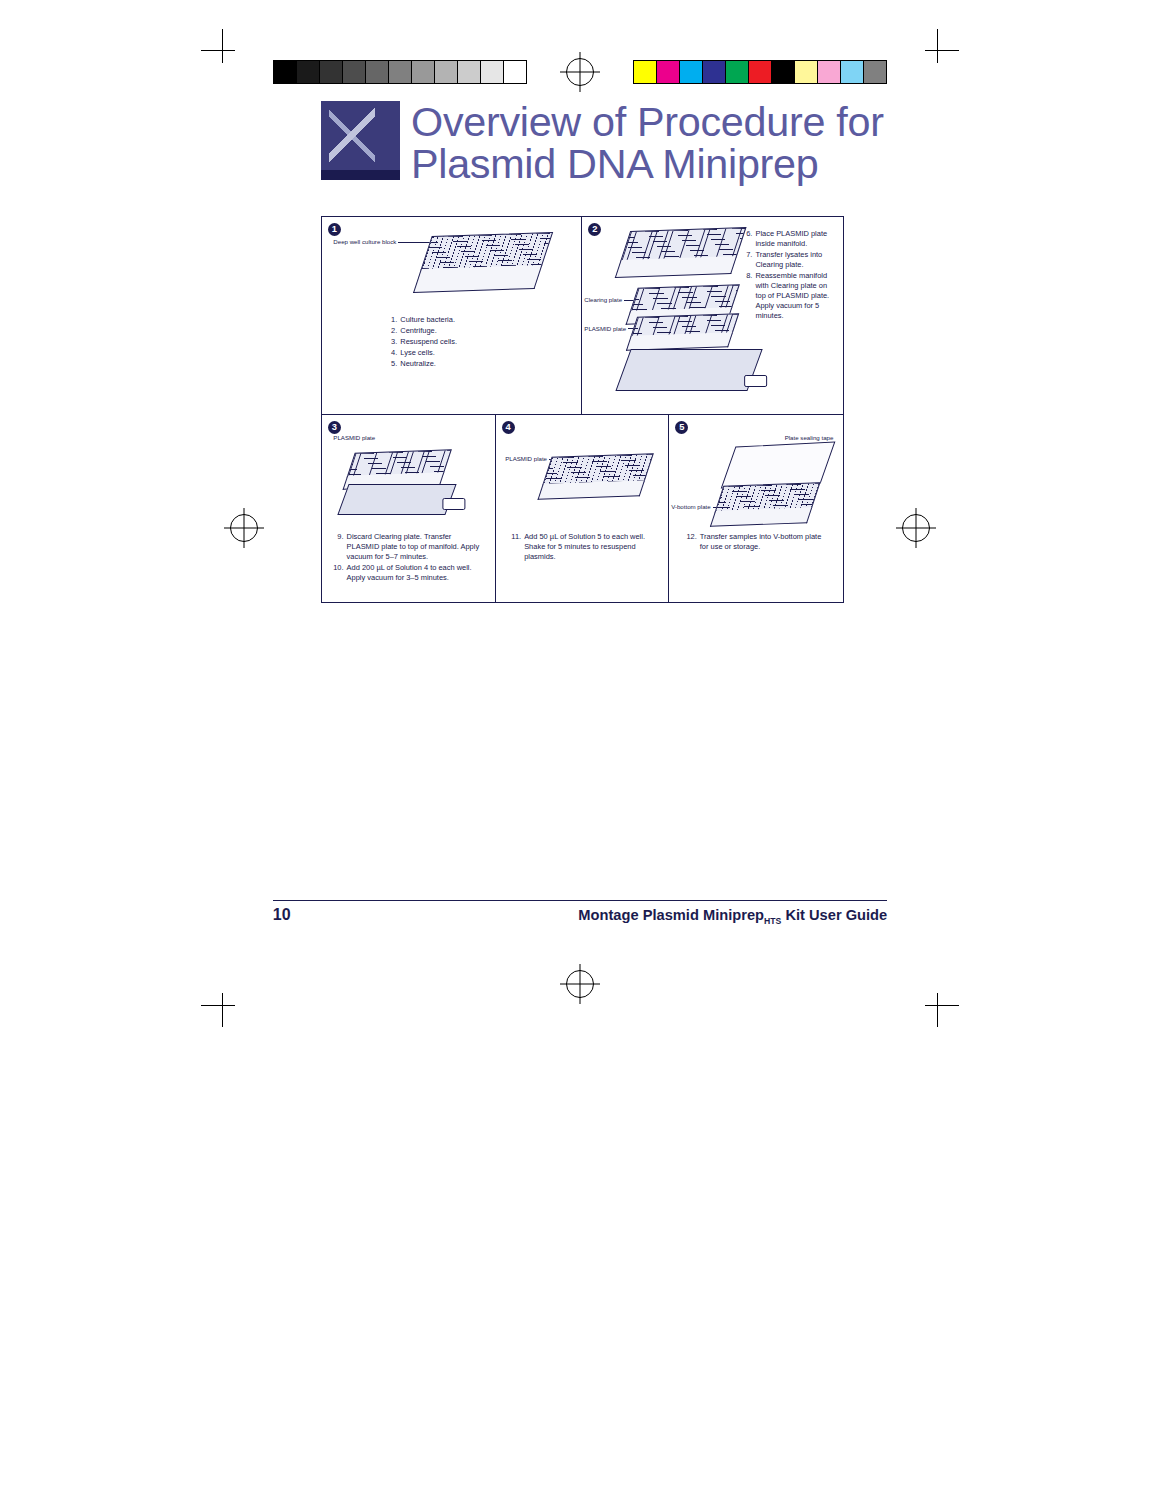Overview of Procedure for
Plasmid DNA Miniprep
1
Deep well culture block
1. Culture bacteria.
2. Centrifuge.
3. Resuspend cells.
4. Lyse cells.
5. Neutralize.
2
Clearing plate
PLASMID plate
6. Place PLASMID plate inside manifold.
7. Transfer lysates into Clearing plate.
8. Reassemble manifold with Clearing plate on top of PLASMID plate. Apply vacuum for 5 minutes.
3
PLASMID plate
9. Discard Clearing plate. Transfer PLASMID plate to top of manifold. Apply vacuum for 5–7 minutes.
10. Add 200 µL of Solution 4 to each well. Apply vacuum for 3–5 minutes.
4
PLASMID plate
11. Add 50 µL of Solution 5 to each well. Shake for 5 minutes to resuspend plasmids.
5
Plate sealing tape
V-bottom plate
12. Transfer samples into V-bottom plate for use or storage.
10
Montage Plasmid MiniprepHTS Kit User Guide